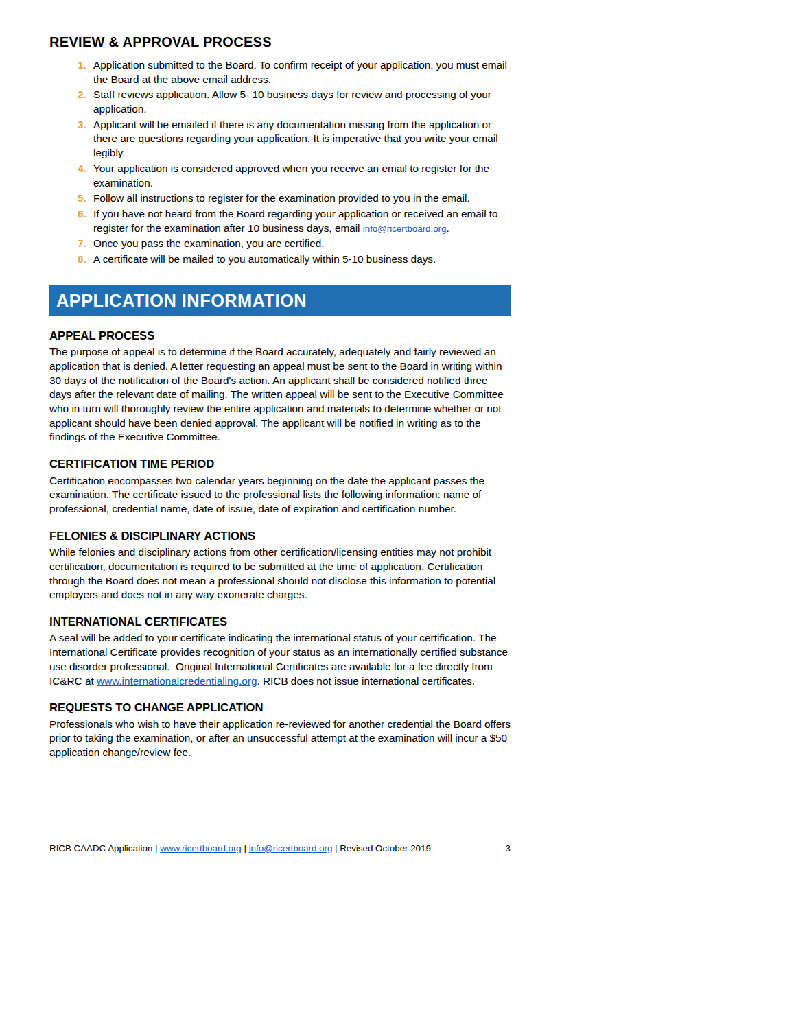REVIEW & APPROVAL PROCESS
Application submitted to the Board. To confirm receipt of your application, you must email the Board at the above email address.
Staff reviews application. Allow 5- 10 business days for review and processing of your application.
Applicant will be emailed if there is any documentation missing from the application or there are questions regarding your application. It is imperative that you write your email legibly.
Your application is considered approved when you receive an email to register for the examination.
Follow all instructions to register for the examination provided to you in the email.
If you have not heard from the Board regarding your application or received an email to register for the examination after 10 business days, email info@ricertboard.org.
Once you pass the examination, you are certified.
A certificate will be mailed to you automatically within 5-10 business days.
APPLICATION INFORMATION
APPEAL PROCESS
The purpose of appeal is to determine if the Board accurately, adequately and fairly reviewed an application that is denied. A letter requesting an appeal must be sent to the Board in writing within 30 days of the notification of the Board's action. An applicant shall be considered notified three days after the relevant date of mailing. The written appeal will be sent to the Executive Committee who in turn will thoroughly review the entire application and materials to determine whether or not applicant should have been denied approval. The applicant will be notified in writing as to the findings of the Executive Committee.
CERTIFICATION TIME PERIOD
Certification encompasses two calendar years beginning on the date the applicant passes the examination. The certificate issued to the professional lists the following information: name of professional, credential name, date of issue, date of expiration and certification number.
FELONIES & DISCIPLINARY ACTIONS
While felonies and disciplinary actions from other certification/licensing entities may not prohibit certification, documentation is required to be submitted at the time of application. Certification through the Board does not mean a professional should not disclose this information to potential employers and does not in any way exonerate charges.
INTERNATIONAL CERTIFICATES
A seal will be added to your certificate indicating the international status of your certification. The International Certificate provides recognition of your status as an internationally certified substance use disorder professional. Original International Certificates are available for a fee directly from IC&RC at www.internationalcredentialing.org. RICB does not issue international certificates.
REQUESTS TO CHANGE APPLICATION
Professionals who wish to have their application re-reviewed for another credential the Board offers prior to taking the examination, or after an unsuccessful attempt at the examination will incur a $50 application change/review fee.
RICB CAADC Application | www.ricertboard.org | info@ricertboard.org | Revised October 2019
3